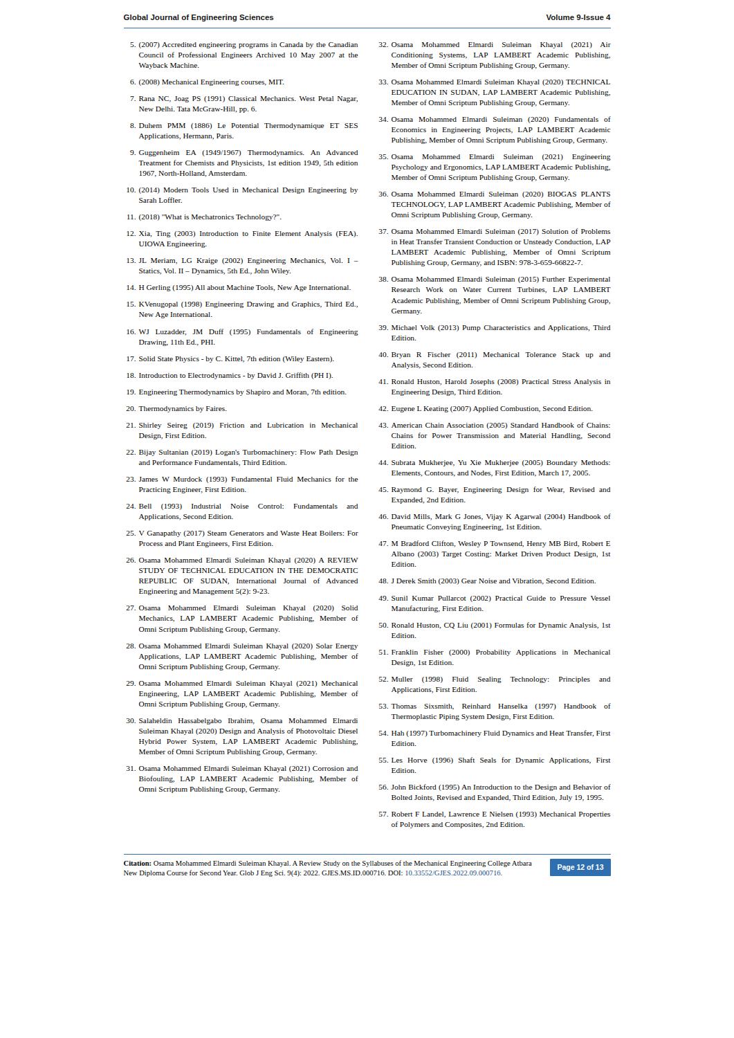Global Journal of Engineering Sciences
Volume 9-Issue 4
5(2007) Accredited engineering programs in Canada by the Canadian Council of Professional Engineers Archived 10 May 2007 at the Wayback Machine.
6(2008) Mechanical Engineering courses, MIT.
7 Rana NC, Joag PS (1991) Classical Mechanics. West Petal Nagar, New Delhi. Tata McGraw-Hill, pp. 6.
8 Duhem PMM (1886) Le Potential Thermodynamique ET SES Applications, Hermann, Paris.
9 Guggenheim EA (1949/1967) Thermodynamics. An Advanced Treatment for Chemists and Physicists, 1st edition 1949, 5th edition 1967, North-Holland, Amsterdam.
10(2014) Modern Tools Used in Mechanical Design Engineering by Sarah Loffler.
11(2018) "What is Mechatronics Technology?".
12 Xia, Ting (2003) Introduction to Finite Element Analysis (FEA). UIOWA Engineering.
13 JL Meriam, LG Kraige (2002) Engineering Mechanics, Vol. I – Statics, Vol. II – Dynamics, 5th Ed., John Wiley.
14 H Gerling (1995) All about Machine Tools, New Age International.
15 KVenugopal (1998) Engineering Drawing and Graphics, Third Ed., New Age International.
16 WJ Luzadder, JM Duff (1995) Fundamentals of Engineering Drawing, 11th Ed., PHI.
17 Solid State Physics - by C. Kittel, 7th edition (Wiley Eastern).
18 Introduction to Electrodynamics - by David J. Griffith (PH I).
19 Engineering Thermodynamics by Shapiro and Moran, 7th edition.
20 Thermodynamics by Faires.
21 Shirley Seireg (2019) Friction and Lubrication in Mechanical Design, First Edition.
22 Bijay Sultanian (2019) Logan's Turbomachinery: Flow Path Design and Performance Fundamentals, Third Edition.
23 James W Murdock (1993) Fundamental Fluid Mechanics for the Practicing Engineer, First Edition.
24 Bell (1993) Industrial Noise Control: Fundamentals and Applications, Second Edition.
25 V Ganapathy (2017) Steam Generators and Waste Heat Boilers: For Process and Plant Engineers, First Edition.
26 Osama Mohammed Elmardi Suleiman Khayal (2020) A REVIEW STUDY OF TECHNICAL EDUCATION IN THE DEMOCRATIC REPUBLIC OF SUDAN, International Journal of Advanced Engineering and Management 5(2): 9-23.
27 Osama Mohammed Elmardi Suleiman Khayal (2020) Solid Mechanics, LAP LAMBERT Academic Publishing, Member of Omni Scriptum Publishing Group, Germany.
28 Osama Mohammed Elmardi Suleiman Khayal (2020) Solar Energy Applications, LAP LAMBERT Academic Publishing, Member of Omni Scriptum Publishing Group, Germany.
29 Osama Mohammed Elmardi Suleiman Khayal (2021) Mechanical Engineering, LAP LAMBERT Academic Publishing, Member of Omni Scriptum Publishing Group, Germany.
30 Salaheldin Hassabelgabo Ibrahim, Osama Mohammed Elmardi Suleiman Khayal (2020) Design and Analysis of Photovoltaic Diesel Hybrid Power System, LAP LAMBERT Academic Publishing, Member of Omni Scriptum Publishing Group, Germany.
31 Osama Mohammed Elmardi Suleiman Khayal (2021) Corrosion and Biofouling, LAP LAMBERT Academic Publishing, Member of Omni Scriptum Publishing Group, Germany.
32 Osama Mohammed Elmardi Suleiman Khayal (2021) Air Conditioning Systems, LAP LAMBERT Academic Publishing, Member of Omni Scriptum Publishing Group, Germany.
33 Osama Mohammed Elmardi Suleiman Khayal (2020) TECHNICAL EDUCATION IN SUDAN, LAP LAMBERT Academic Publishing, Member of Omni Scriptum Publishing Group, Germany.
34 Osama Mohammed Elmardi Suleiman (2020) Fundamentals of Economics in Engineering Projects, LAP LAMBERT Academic Publishing, Member of Omni Scriptum Publishing Group, Germany.
35 Osama Mohammed Elmardi Suleiman (2021) Engineering Psychology and Ergonomics, LAP LAMBERT Academic Publishing, Member of Omni Scriptum Publishing Group, Germany.
36 Osama Mohammed Elmardi Suleiman (2020) BIOGAS PLANTS TECHNOLOGY, LAP LAMBERT Academic Publishing, Member of Omni Scriptum Publishing Group, Germany.
37 Osama Mohammed Elmardi Suleiman (2017) Solution of Problems in Heat Transfer Transient Conduction or Unsteady Conduction, LAP LAMBERT Academic Publishing, Member of Omni Scriptum Publishing Group, Germany, and ISBN: 978-3-659-66822-7.
38 Osama Mohammed Elmardi Suleiman (2015) Further Experimental Research Work on Water Current Turbines, LAP LAMBERT Academic Publishing, Member of Omni Scriptum Publishing Group, Germany.
39 Michael Volk (2013) Pump Characteristics and Applications, Third Edition.
40 Bryan R Fischer (2011) Mechanical Tolerance Stack up and Analysis, Second Edition.
41 Ronald Huston, Harold Josephs (2008) Practical Stress Analysis in Engineering Design, Third Edition.
42 Eugene L Keating (2007) Applied Combustion, Second Edition.
43 American Chain Association (2005) Standard Handbook of Chains: Chains for Power Transmission and Material Handling, Second Edition.
44 Subrata Mukherjee, Yu Xie Mukherjee (2005) Boundary Methods: Elements, Contours, and Nodes, First Edition, March 17, 2005.
45 Raymond G. Bayer, Engineering Design for Wear, Revised and Expanded, 2nd Edition.
46 David Mills, Mark G Jones, Vijay K Agarwal (2004) Handbook of Pneumatic Conveying Engineering, 1st Edition.
47 M Bradford Clifton, Wesley P Townsend, Henry MB Bird, Robert E Albano (2003) Target Costing: Market Driven Product Design, 1st Edition.
48 J Derek Smith (2003) Gear Noise and Vibration, Second Edition.
49 Sunil Kumar Pullarcot (2002) Practical Guide to Pressure Vessel Manufacturing, First Edition.
50 Ronald Huston, CQ Liu (2001) Formulas for Dynamic Analysis, 1st Edition.
51 Franklin Fisher (2000) Probability Applications in Mechanical Design, 1st Edition.
52 Muller (1998) Fluid Sealing Technology: Principles and Applications, First Edition.
53 Thomas Sixsmith, Reinhard Hanselka (1997) Handbook of Thermoplastic Piping System Design, First Edition.
54 Hah (1997) Turbomachinery Fluid Dynamics and Heat Transfer, First Edition.
55 Les Horve (1996) Shaft Seals for Dynamic Applications, First Edition.
56 John Bickford (1995) An Introduction to the Design and Behavior of Bolted Joints, Revised and Expanded, Third Edition, July 19, 1995.
57 Robert F Landel, Lawrence E Nielsen (1993) Mechanical Properties of Polymers and Composites, 2nd Edition.
Citation: Osama Mohammed Elmardi Suleiman Khayal. A Review Study on the Syllabuses of the Mechanical Engineering College Atbara New Diploma Course for Second Year. Glob J Eng Sci. 9(4): 2022. GJES.MS.ID.000716. DOI: 10.33552/GJES.2022.09.000716.
Page 12 of 13